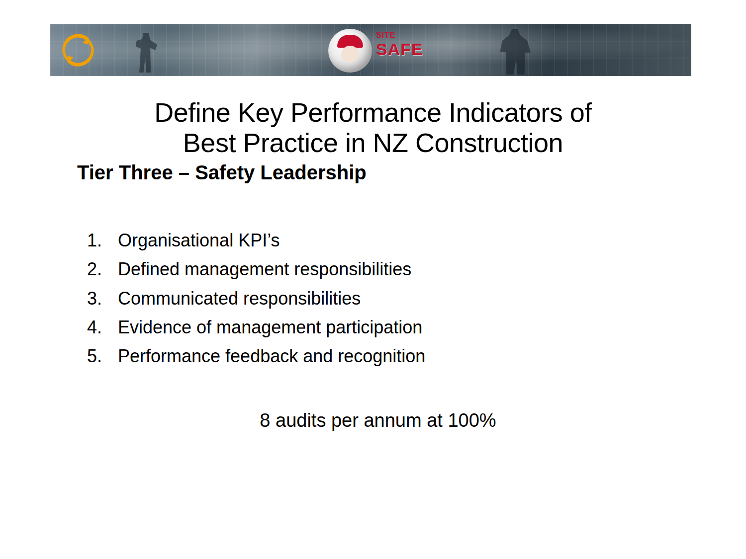SITE
SAFE
Define Key Performance Indicators of
Best Practice in NZ Construction
Tier Three – Safety Leadership
Organisational KPI’s
Defined management responsibilities
Communicated responsibilities
Evidence of management participation
Performance feedback and recognition
8 audits per annum at 100%